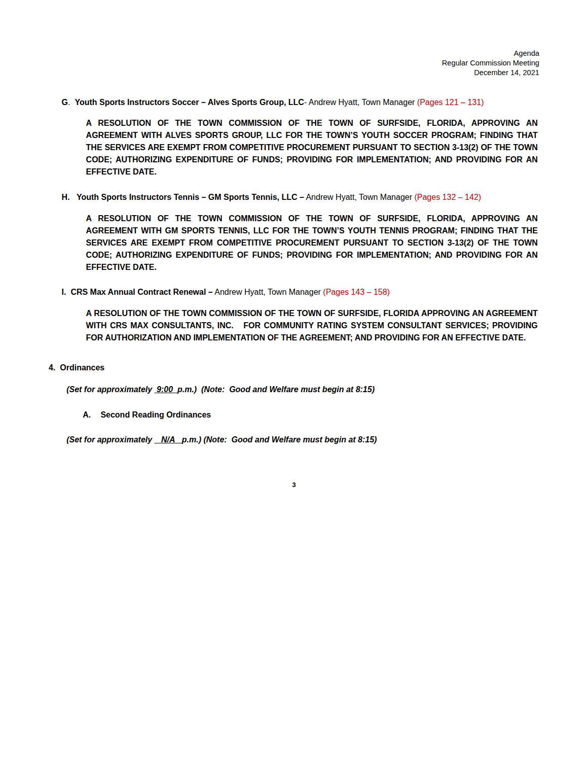Agenda
Regular Commission Meeting
December 14, 2021
G. Youth Sports Instructors Soccer – Alves Sports Group, LLC- Andrew Hyatt, Town Manager (Pages 121 – 131)
A RESOLUTION OF THE TOWN COMMISSION OF THE TOWN OF SURFSIDE, FLORIDA, APPROVING AN AGREEMENT WITH ALVES SPORTS GROUP, LLC FOR THE TOWN’S YOUTH SOCCER PROGRAM; FINDING THAT THE SERVICES ARE EXEMPT FROM COMPETITIVE PROCUREMENT PURSUANT TO SECTION 3-13(2) OF THE TOWN CODE; AUTHORIZING EXPENDITURE OF FUNDS; PROVIDING FOR IMPLEMENTATION; AND PROVIDING FOR AN EFFECTIVE DATE.
H. Youth Sports Instructors Tennis – GM Sports Tennis, LLC – Andrew Hyatt, Town Manager (Pages 132 – 142)
A RESOLUTION OF THE TOWN COMMISSION OF THE TOWN OF SURFSIDE, FLORIDA, APPROVING AN AGREEMENT WITH GM SPORTS TENNIS, LLC FOR THE TOWN’S YOUTH TENNIS PROGRAM; FINDING THAT THE SERVICES ARE EXEMPT FROM COMPETITIVE PROCUREMENT PURSUANT TO SECTION 3-13(2) OF THE TOWN CODE; AUTHORIZING EXPENDITURE OF FUNDS; PROVIDING FOR IMPLEMENTATION; AND PROVIDING FOR AN EFFECTIVE DATE.
I. CRS Max Annual Contract Renewal – Andrew Hyatt, Town Manager (Pages 143 – 158)
A RESOLUTION OF THE TOWN COMMISSION OF THE TOWN OF SURFSIDE, FLORIDA APPROVING AN AGREEMENT WITH CRS MAX CONSULTANTS, INC. FOR COMMUNITY RATING SYSTEM CONSULTANT SERVICES; PROVIDING FOR AUTHORIZATION AND IMPLEMENTATION OF THE AGREEMENT; AND PROVIDING FOR AN EFFECTIVE DATE.
4. Ordinances
(Set for approximately 9:00 p.m.) (Note: Good and Welfare must begin at 8:15)
A. Second Reading Ordinances
(Set for approximately N/A p.m.) (Note: Good and Welfare must begin at 8:15)
3